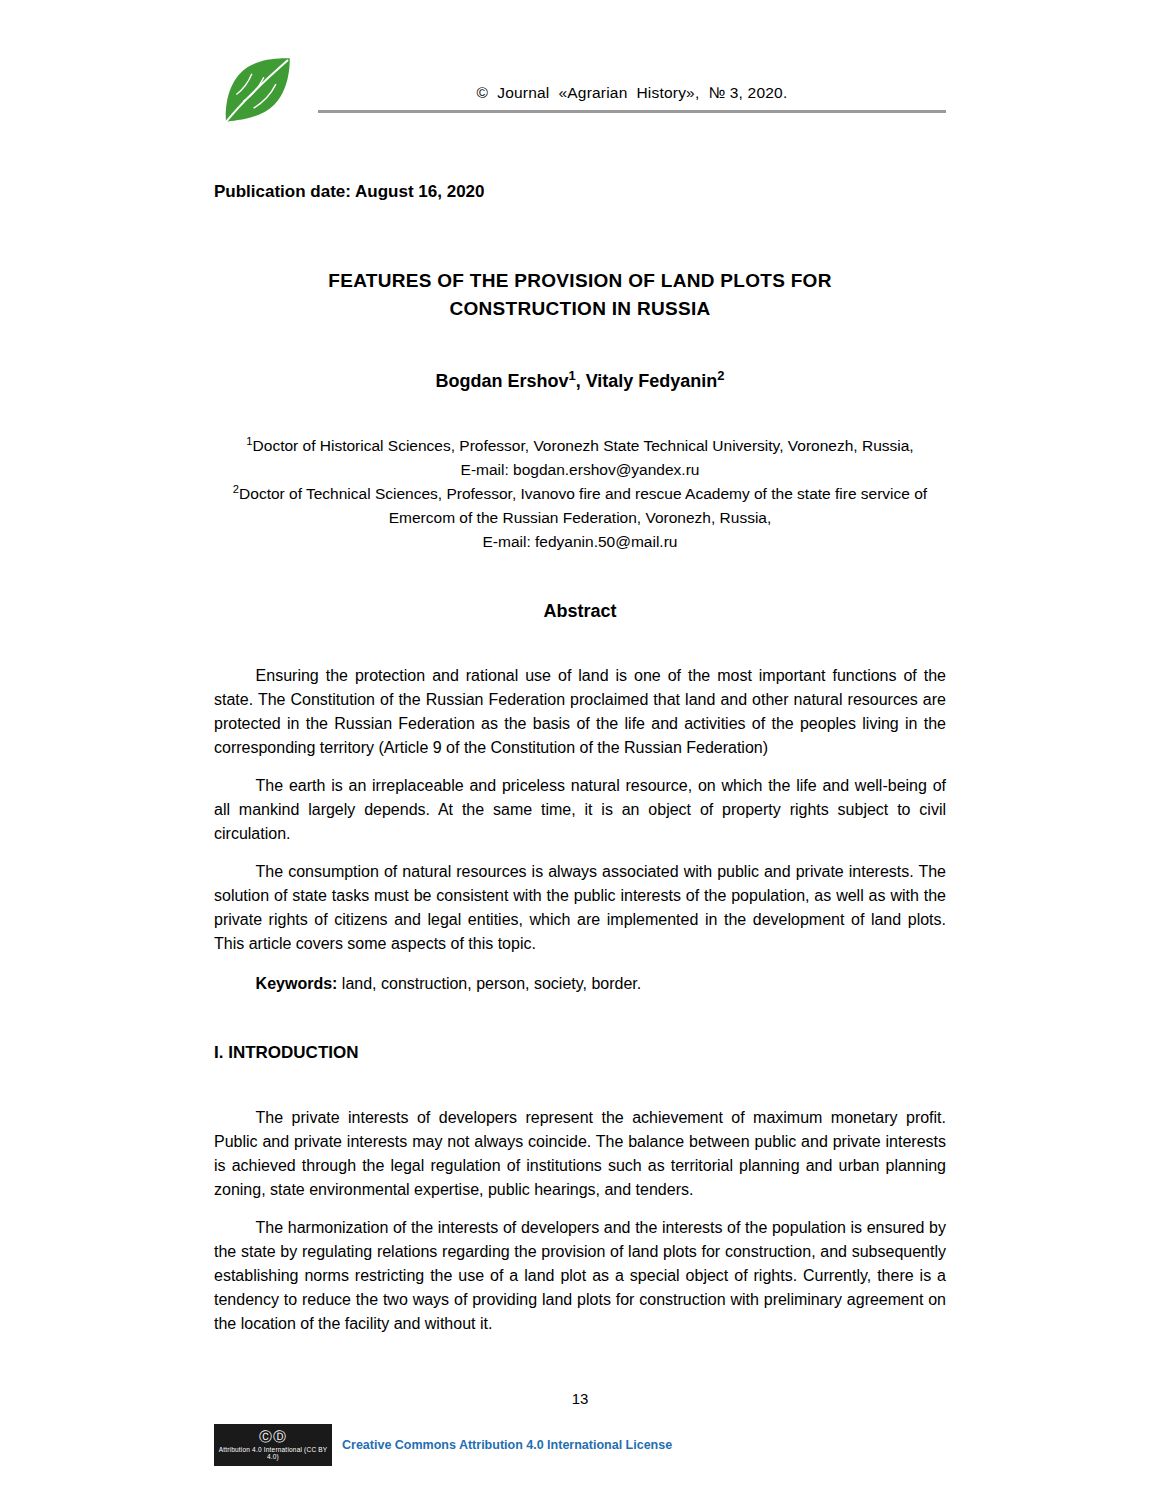© Journal «Agrarian History», № 3, 2020.
Publication date: August 16, 2020
FEATURES OF THE PROVISION OF LAND PLOTS FOR
CONSTRUCTION IN RUSSIA
Bogdan Ershov1, Vitaly Fedyanin2
1Doctor of Historical Sciences, Professor, Voronezh State Technical University, Voronezh, Russia,
E-mail: bogdan.ershov@yandex.ru
2Doctor of Technical Sciences, Professor, Ivanovo fire and rescue Academy of the state fire service of
Emercom of the Russian Federation, Voronezh, Russia,
E-mail: fedyanin.50@mail.ru
Abstract
Ensuring the protection and rational use of land is one of the most important functions of the state. The Constitution of the Russian Federation proclaimed that land and other natural resources are protected in the Russian Federation as the basis of the life and activities of the peoples living in the corresponding territory (Article 9 of the Constitution of the Russian Federation)
The earth is an irreplaceable and priceless natural resource, on which the life and well-being of all mankind largely depends. At the same time, it is an object of property rights subject to civil circulation.
The consumption of natural resources is always associated with public and private interests. The solution of state tasks must be consistent with the public interests of the population, as well as with the private rights of citizens and legal entities, which are implemented in the development of land plots. This article covers some aspects of this topic.
Keywords: land, construction, person, society, border.
I. INTRODUCTION
The private interests of developers represent the achievement of maximum monetary profit. Public and private interests may not always coincide. The balance between public and private interests is achieved through the legal regulation of institutions such as territorial planning and urban planning zoning, state environmental expertise, public hearings, and tenders.
The harmonization of the interests of developers and the interests of the population is ensured by the state by regulating relations regarding the provision of land plots for construction, and subsequently establishing norms restricting the use of a land plot as a special object of rights. Currently, there is a tendency to reduce the two ways of providing land plots for construction with preliminary agreement on the location of the facility and without it.
13
ⒸⒹ
Attribution 4.0 International (CC BY 4.0)
Creative Commons Attribution 4.0 International License